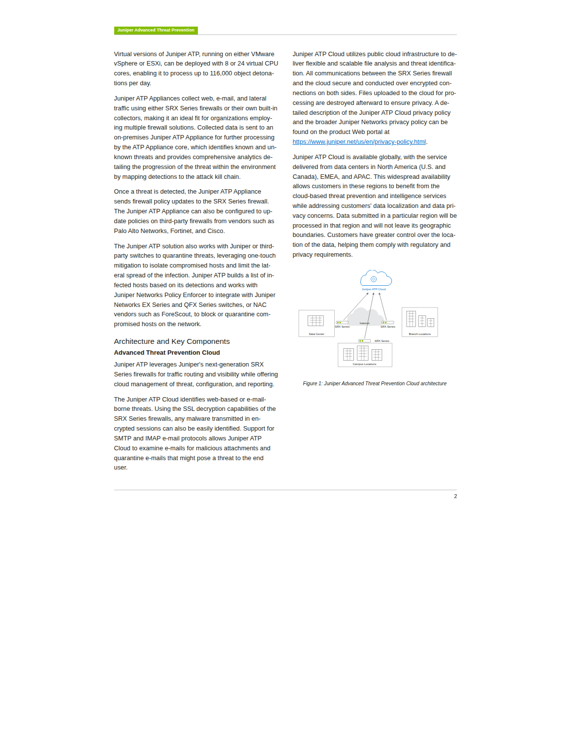Juniper Advanced Threat Prevention
Virtual versions of Juniper ATP, running on either VMware vSphere or ESXi, can be deployed with 8 or 24 virtual CPU cores, enabling it to process up to 116,000 object detonations per day.
Juniper ATP Appliances collect web, e-mail, and lateral traffic using either SRX Series firewalls or their own built-in collectors, making it an ideal fit for organizations employing multiple firewall solutions. Collected data is sent to an on-premises Juniper ATP Appliance for further processing by the ATP Appliance core, which identifies known and unknown threats and provides comprehensive analytics detailing the progression of the threat within the environment by mapping detections to the attack kill chain.
Once a threat is detected, the Juniper ATP Appliance sends firewall policy updates to the SRX Series firewall. The Juniper ATP Appliance can also be configured to update policies on third-party firewalls from vendors such as Palo Alto Networks, Fortinet, and Cisco.
The Juniper ATP solution also works with Juniper or third-party switches to quarantine threats, leveraging one-touch mitigation to isolate compromised hosts and limit the lateral spread of the infection. Juniper ATP builds a list of infected hosts based on its detections and works with Juniper Networks Policy Enforcer to integrate with Juniper Networks EX Series and QFX Series switches, or NAC vendors such as ForeScout, to block or quarantine compromised hosts on the network.
Architecture and Key Components
Advanced Threat Prevention Cloud
Juniper ATP leverages Juniper's next-generation SRX Series firewalls for traffic routing and visibility while offering cloud management of threat, configuration, and reporting.
The Juniper ATP Cloud identifies web-based or e-mail-borne threats. Using the SSL decryption capabilities of the SRX Series firewalls, any malware transmitted in encrypted sessions can also be easily identified. Support for SMTP and IMAP e-mail protocols allows Juniper ATP Cloud to examine e-mails for malicious attachments and quarantine e-mails that might pose a threat to the end user.
Juniper ATP Cloud utilizes public cloud infrastructure to deliver flexible and scalable file analysis and threat identification. All communications between the SRX Series firewall and the cloud secure and conducted over encrypted connections on both sides. Files uploaded to the cloud for processing are destroyed afterward to ensure privacy. A detailed description of the Juniper ATP Cloud privacy policy and the broader Juniper Networks privacy policy can be found on the product Web portal at https://www.juniper.net/us/en/privacy-policy.html.
Juniper ATP Cloud is available globally, with the service delivered from data centers in North America (U.S. and Canada), EMEA, and APAC. This widespread availability allows customers in these regions to benefit from the cloud-based threat prevention and intelligence services while addressing customers' data localization and data privacy concerns. Data submitted in a particular region will be processed in that region and will not leave its geographic boundaries. Customers have greater control over the location of the data, helping them comply with regulatory and privacy requirements.
Juniper ATP Cloud Internet Data Center SRX Series SRX Series Branch Locations SRX Series Campus Locations
Figure 1: Juniper Advanced Threat Prevention Cloud architecture
2